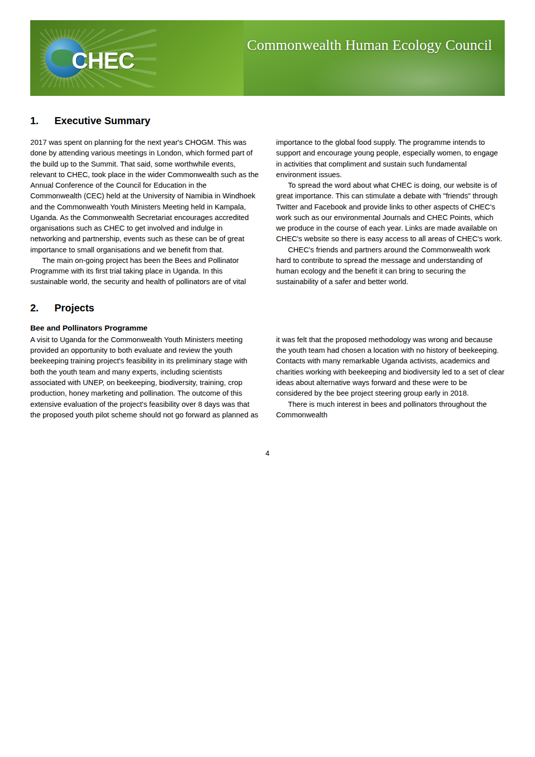CHEC
Commonwealth Human Ecology Council
1. Executive Summary
2017 was spent on planning for the next year's CHOGM. This was done by attending various meetings in London, which formed part of the build up to the Summit. That said, some worthwhile events, relevant to CHEC, took place in the wider Commonwealth such as the Annual Conference of the Council for Education in the Commonwealth (CEC) held at the University of Namibia in Windhoek and the Commonwealth Youth Ministers Meeting held in Kampala, Uganda. As the Commonwealth Secretariat encourages accredited organisations such as CHEC to get involved and indulge in networking and partnership, events such as these can be of great importance to small organisations and we benefit from that.
The main on-going project has been the Bees and Pollinator Programme with its first trial taking place in Uganda. In this sustainable world, the security and health of pollinators are of vital importance to the global food supply. The programme intends to support and encourage young people, especially women, to engage in activities that compliment and sustain such fundamental environment issues.
To spread the word about what CHEC is doing, our website is of great importance. This can stimulate a debate with "friends" through Twitter and Facebook and provide links to other aspects of CHEC's work such as our environmental Journals and CHEC Points, which we produce in the course of each year. Links are made available on CHEC's website so there is easy access to all areas of CHEC's work.
CHEC's friends and partners around the Commonwealth work hard to contribute to spread the message and understanding of human ecology and the benefit it can bring to securing the sustainability of a safer and better world.
2. Projects
Bee and Pollinators Programme
A visit to Uganda for the Commonwealth Youth Ministers meeting provided an opportunity to both evaluate and review the youth beekeeping training project's feasibility in its preliminary stage with both the youth team and many experts, including scientists associated with UNEP, on beekeeping, biodiversity, training, crop production, honey marketing and pollination. The outcome of this extensive evaluation of the project's feasibility over 8 days was that the proposed youth pilot scheme should not go forward as planned as it was felt that the proposed methodology was wrong and because the youth team had chosen a location with no history of beekeeping. Contacts with many remarkable Uganda activists, academics and charities working with beekeeping and biodiversity led to a set of clear ideas about alternative ways forward and these were to be considered by the bee project steering group early in 2018.
There is much interest in bees and pollinators throughout the Commonwealth
4